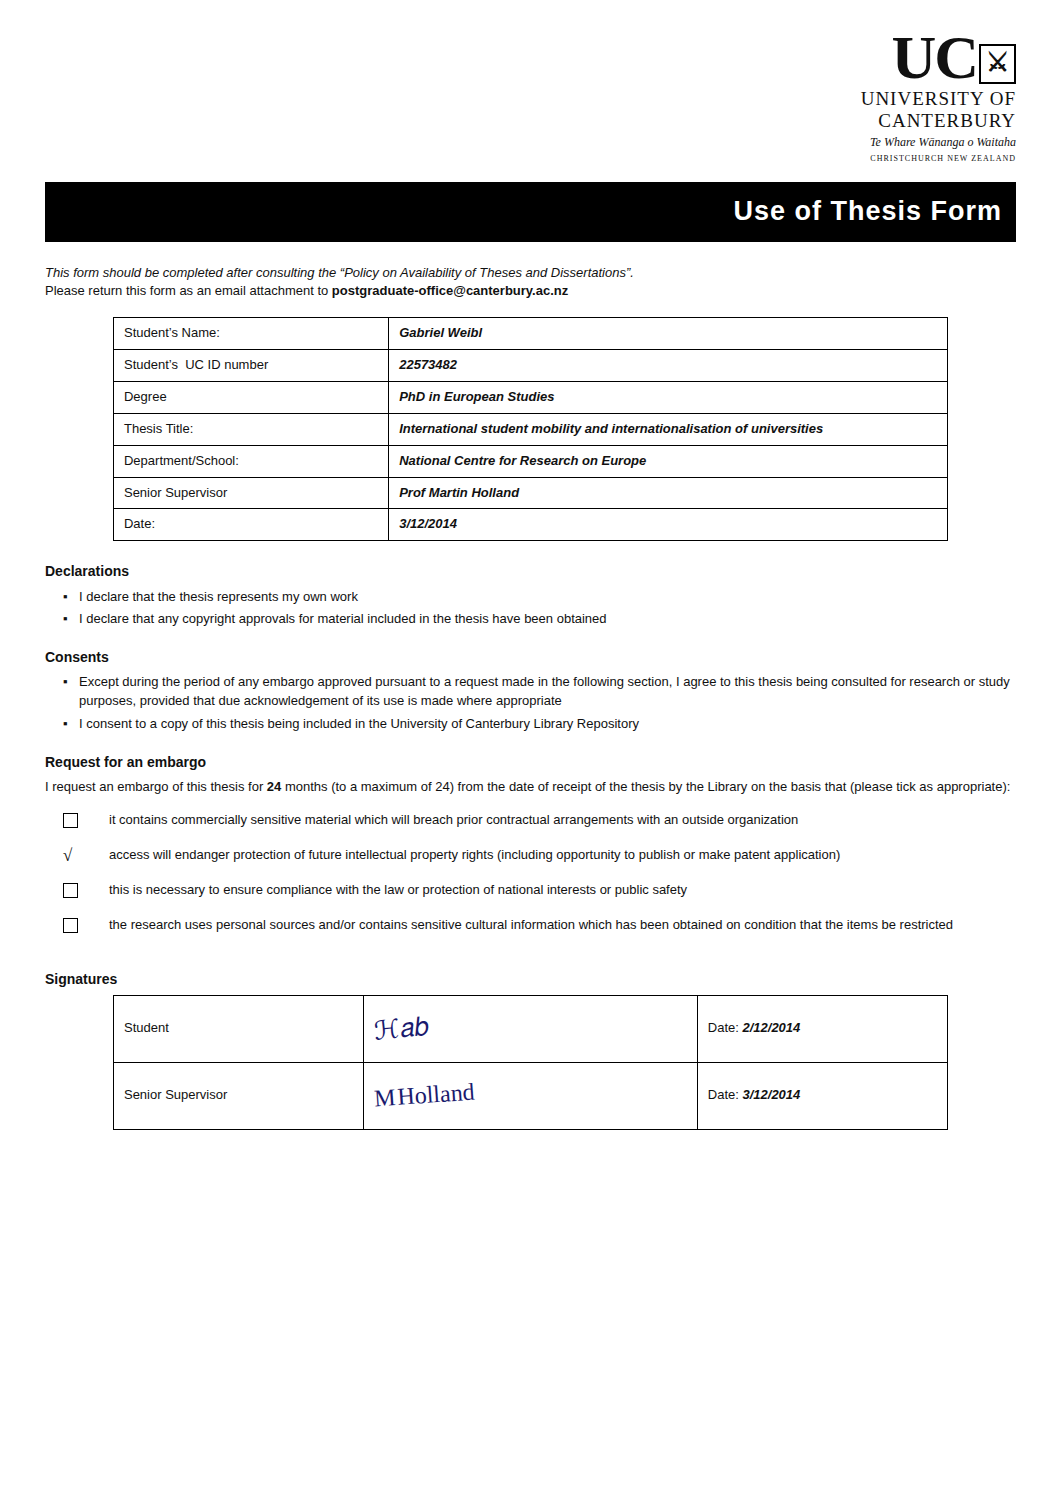UC⚔
UNIVERSITY OF
CANTERBURY
Te Whare Wānanga o Waitaha
CHRISTCHURCH NEW ZEALAND
Use of Thesis Form
This form should be completed after consulting the “Policy on Availability of Theses and Dissertations”.
Please return this form as an email attachment to postgraduate-office@canterbury.ac.nz
| Student’s Name: | Gabriel Weibl |
| Student’s UC ID number | 22573482 |
| Degree | PhD in European Studies |
| Thesis Title: | International student mobility and internationalisation of universities |
| Department/School: | National Centre for Research on Europe |
| Senior Supervisor | Prof Martin Holland |
| Date: | 3/12/2014 |
Declarations
I declare that the thesis represents my own work
I declare that any copyright approvals for material included in the thesis have been obtained
Consents
Except during the period of any embargo approved pursuant to a request made in the following section, I agree to this thesis being consulted for research or study purposes, provided that due acknowledgement of its use is made where appropriate
I consent to a copy of this thesis being included in the University of Canterbury Library Repository
Request for an embargo
I request an embargo of this thesis for 24 months (to a maximum of 24) from the date of receipt of the thesis by the Library on the basis that (please tick as appropriate):
| | it contains commercially sensitive material which will breach prior contractual arrangements with an outside organization |
| √ | access will endanger protection of future intellectual property rights (including opportunity to publish or make patent application) |
| | this is necessary to ensure compliance with the law or protection of national interests or public safety |
| | the research uses personal sources and/or contains sensitive cultural information which has been obtained on condition that the items be restricted |
Signatures
| Student | ℋ𝑎𝑏 | Date: 2/12/2014 |
| Senior Supervisor | M Holland | Date: 3/12/2014 |